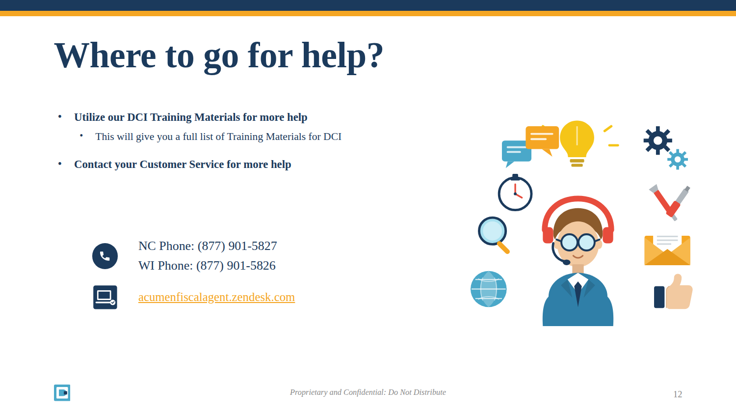Where to go for help?
Utilize our DCI Training Materials for more help
This will give you a full list of Training Materials for DCI
Contact your Customer Service for more help
NC Phone: (877) 901-5827
WI Phone: (877) 901-5826
acumenfiscalagent.zendesk.com
Proprietary and Confidential: Do Not Distribute
12